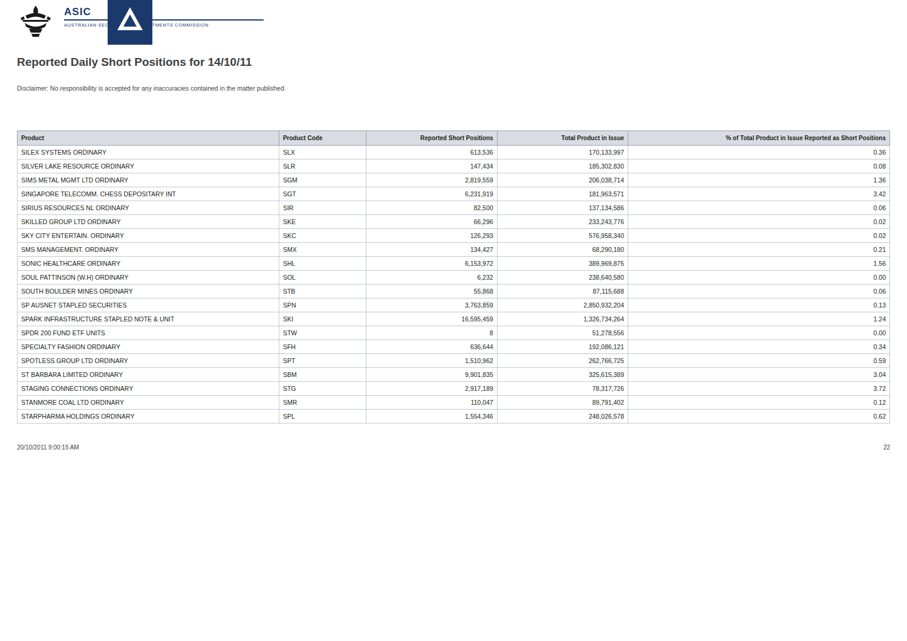ASIC
Australian Securities & Investments Commission
Reported Daily Short Positions for 14/10/11
Disclaimer: No responsibility is accepted for any inaccuracies contained in the matter published.
| Product | Product Code | Reported Short Positions | Total Product in Issue | % of Total Product in Issue Reported as Short Positions |
| --- | --- | --- | --- | --- |
| SILEX SYSTEMS ORDINARY | SLX | 613,536 | 170,133,997 | 0.36 |
| SILVER LAKE RESOURCE ORDINARY | SLR | 147,434 | 185,302,830 | 0.08 |
| SIMS METAL MGMT LTD ORDINARY | SGM | 2,819,559 | 206,038,714 | 1.36 |
| SINGAPORE TELECOMM. CHESS DEPOSITARY INT | SGT | 6,231,919 | 181,963,571 | 3.42 |
| SIRIUS RESOURCES NL ORDINARY | SIR | 82,500 | 137,134,586 | 0.06 |
| SKILLED GROUP LTD ORDINARY | SKE | 66,296 | 233,243,776 | 0.02 |
| SKY CITY ENTERTAIN. ORDINARY | SKC | 126,293 | 576,958,340 | 0.02 |
| SMS MANAGEMENT. ORDINARY | SMX | 134,427 | 68,290,180 | 0.21 |
| SONIC HEALTHCARE ORDINARY | SHL | 6,153,972 | 389,969,875 | 1.56 |
| SOUL PATTINSON (W.H) ORDINARY | SOL | 6,232 | 238,640,580 | 0.00 |
| SOUTH BOULDER MINES ORDINARY | STB | 55,868 | 87,115,688 | 0.06 |
| SP AUSNET STAPLED SECURITIES | SPN | 3,763,859 | 2,850,932,204 | 0.13 |
| SPARK INFRASTRUCTURE STAPLED NOTE & UNIT | SKI | 16,595,459 | 1,326,734,264 | 1.24 |
| SPDR 200 FUND ETF UNITS | STW | 8 | 51,278,556 | 0.00 |
| SPECIALTY FASHION ORDINARY | SFH | 636,644 | 192,086,121 | 0.34 |
| SPOTLESS GROUP LTD ORDINARY | SPT | 1,510,962 | 262,766,725 | 0.59 |
| ST BARBARA LIMITED ORDINARY | SBM | 9,901,835 | 325,615,389 | 3.04 |
| STAGING CONNECTIONS ORDINARY | STG | 2,917,189 | 78,317,726 | 3.72 |
| STANMORE COAL LTD ORDINARY | SMR | 110,047 | 89,791,402 | 0.12 |
| STARPHARMA HOLDINGS ORDINARY | SPL | 1,554,346 | 248,026,578 | 0.62 |
20/10/2011 9:00:15 AM 22